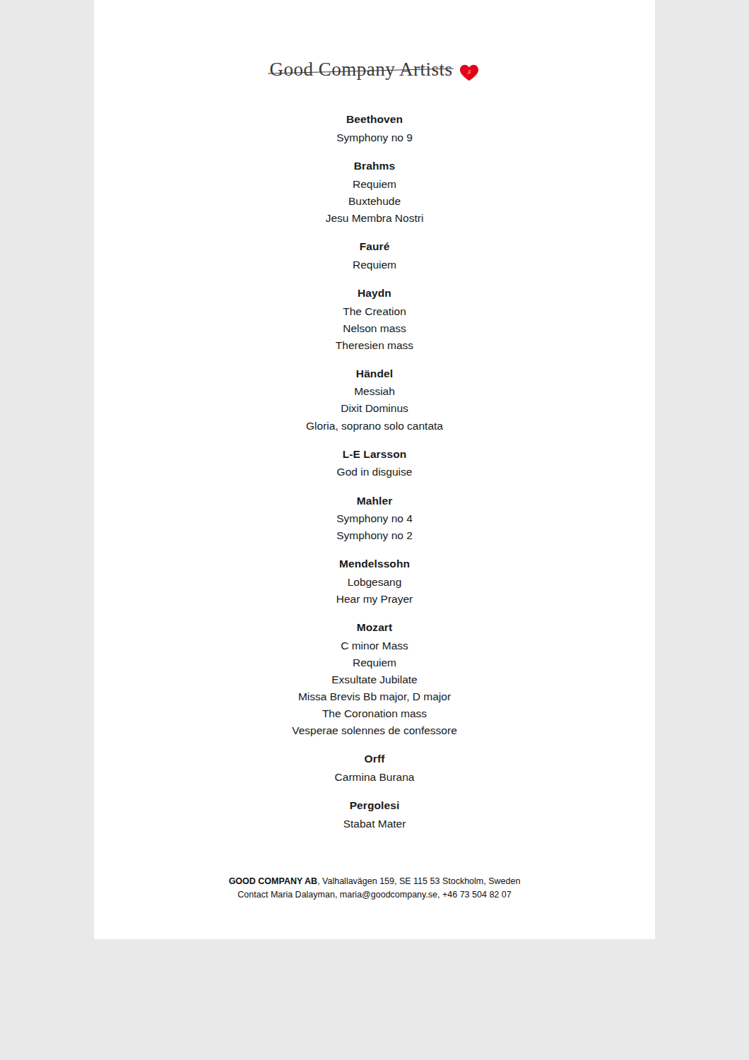Good Company Artists ♫
Beethoven
Symphony no 9
Brahms
Requiem
Buxtehude
Jesu Membra Nostri
Fauré
Requiem
Haydn
The Creation
Nelson mass
Theresien mass
Händel
Messiah
Dixit Dominus
Gloria, soprano solo cantata
L-E Larsson
God in disguise
Mahler
Symphony no 4
Symphony no 2
Mendelssohn
Lobgesang
Hear my Prayer
Mozart
C minor Mass
Requiem
Exsultate Jubilate
Missa Brevis Bb major, D major
The Coronation mass
Vesperae solennes de confessore
Orff
Carmina Burana
Pergolesi
Stabat Mater
GOOD COMPANY AB, Valhallavägen 159, SE 115 53 Stockholm, Sweden
Contact Maria Dalayman, maria@goodcompany.se, +46 73 504 82 07